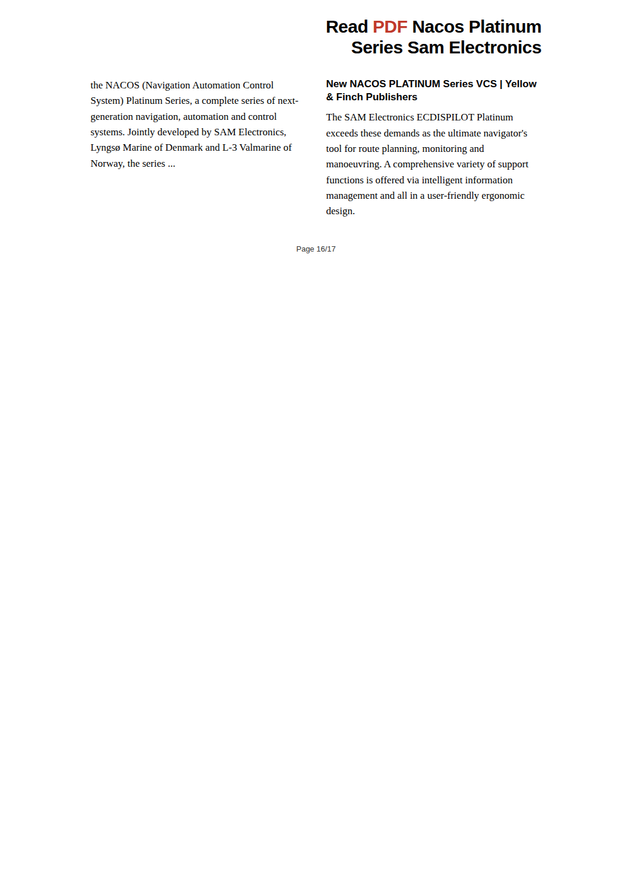Read PDF Nacos Platinum
Series Sam Electronics
the NACOS (Navigation Automation Control System) Platinum Series, a complete series of next-generation navigation, automation and control systems. Jointly developed by SAM Electronics, Lyngsø Marine of Denmark and L-3 Valmarine of Norway, the series ...
New NACOS PLATINUM Series VCS | Yellow & Finch Publishers
The SAM Electronics ECDISPILOT Platinum exceeds these demands as the ultimate navigator's tool for route planning, monitoring and manoeuvring. A comprehensive variety of support functions is offered via intelligent information management and all in a user-friendly ergonomic design.
Page 16/17